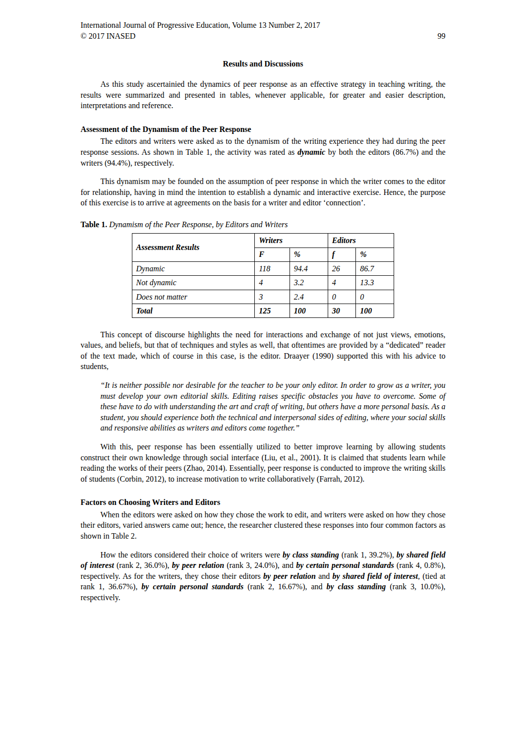International Journal of Progressive Education, Volume 13 Number 2, 2017 © 2017 INASED 99
Results and Discussions
As this study ascertainied the dynamics of peer response as an effective strategy in teaching writing, the results were summarized and presented in tables, whenever applicable, for greater and easier description, interpretations and reference.
Assessment of the Dynamism of the Peer Response
The editors and writers were asked as to the dynamism of the writing experience they had during the peer response sessions. As shown in Table 1, the activity was rated as dynamic by both the editors (86.7%) and the writers (94.4%), respectively.
This dynamism may be founded on the assumption of peer response in which the writer comes to the editor for relationship, having in mind the intention to establish a dynamic and interactive exercise. Hence, the purpose of this exercise is to arrive at agreements on the basis for a writer and editor ‘connection’.
Table 1. Dynamism of the Peer Response, by Editors and Writers
| Assessment Results | Writers | Editors |
| --- | --- | --- |
| F | % | f | % |
| Dynamic | 118 | 94.4 | 26 | 86.7 |
| Not dynamic | 4 | 3.2 | 4 | 13.3 |
| Does not matter | 3 | 2.4 | 0 | 0 |
| Total | 125 | 100 | 30 | 100 |
This concept of discourse highlights the need for interactions and exchange of not just views, emotions, values, and beliefs, but that of techniques and styles as well, that oftentimes are provided by a “dedicated” reader of the text made, which of course in this case, is the editor. Draayer (1990) supported this with his advice to students,
“It is neither possible nor desirable for the teacher to be your only editor. In order to grow as a writer, you must develop your own editorial skills. Editing raises specific obstacles you have to overcome. Some of these have to do with understanding the art and craft of writing, but others have a more personal basis. As a student, you should experience both the technical and interpersonal sides of editing, where your social skills and responsive abilities as writers and editors come together.”
With this, peer response has been essentially utilized to better improve learning by allowing students construct their own knowledge through social interface (Liu, et al., 2001). It is claimed that students learn while reading the works of their peers (Zhao, 2014). Essentially, peer response is conducted to improve the writing skills of students (Corbin, 2012), to increase motivation to write collaboratively (Farrah, 2012).
Factors on Choosing Writers and Editors
When the editors were asked on how they chose the work to edit, and writers were asked on how they chose their editors, varied answers came out; hence, the researcher clustered these responses into four common factors as shown in Table 2.
How the editors considered their choice of writers were by class standing (rank 1, 39.2%), by shared field of interest (rank 2, 36.0%), by peer relation (rank 3, 24.0%), and by certain personal standards (rank 4, 0.8%), respectively. As for the writers, they chose their editors by peer relation and by shared field of interest, (tied at rank 1, 36.67%), by certain personal standards (rank 2, 16.67%), and by class standing (rank 3, 10.0%), respectively.